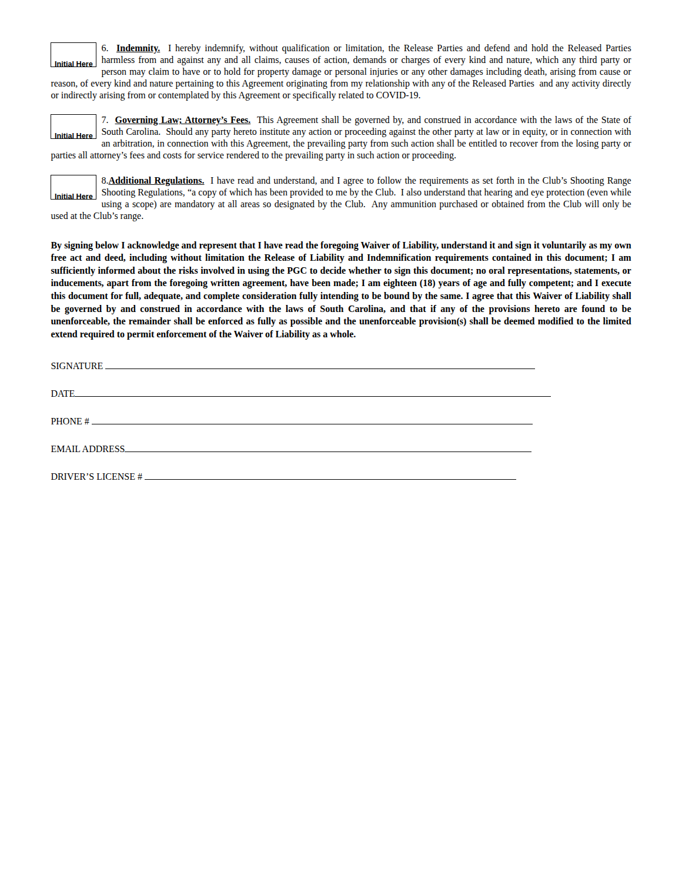Initial Here
6. Indemnity. I hereby indemnify, without qualification or limitation, the Release Parties and defend and hold the Released Parties harmless from and against any and all claims, causes of action, demands or charges of every kind and nature, which any third party or person may claim to have or to hold for property damage or personal injuries or any other damages including death, arising from cause or reason, of every kind and nature pertaining to this Agreement originating from my relationship with any of the Released Parties and any activity directly or indirectly arising from or contemplated by this Agreement or specifically related to COVID-19.
Initial Here
7. Governing Law; Attorney’s Fees. This Agreement shall be governed by, and construed in accordance with the laws of the State of South Carolina. Should any party hereto institute any action or proceeding against the other party at law or in equity, or in connection with an arbitration, in connection with this Agreement, the prevailing party from such action shall be entitled to recover from the losing party or parties all attorney’s fees and costs for service rendered to the prevailing party in such action or proceeding.
Initial Here
8.Additional Regulations. I have read and understand, and I agree to follow the requirements as set forth in the Club’s Shooting Range Shooting Regulations, “a copy of which has been provided to me by the Club. I also understand that hearing and eye protection (even while using a scope) are mandatory at all areas so designated by the Club. Any ammunition purchased or obtained from the Club will only be used at the Club’s range.
By signing below I acknowledge and represent that I have read the foregoing Waiver of Liability, understand it and sign it voluntarily as my own free act and deed, including without limitation the Release of Liability and Indemnification requirements contained in this document; I am sufficiently informed about the risks involved in using the PGC to decide whether to sign this document; no oral representations, statements, or inducements, apart from the foregoing written agreement, have been made; I am eighteen (18) years of age and fully competent; and I execute this document for full, adequate, and complete consideration fully intending to be bound by the same. I agree that this Waiver of Liability shall be governed by and construed in accordance with the laws of South Carolina, and that if any of the provisions hereto are found to be unenforceable, the remainder shall be enforced as fully as possible and the unenforceable provision(s) shall be deemed modified to the limited extend required to permit enforcement of the Waiver of Liability as a whole.
SIGNATURE
DATE
PHONE #
EMAIL ADDRESS
DRIVER’S LICENSE #